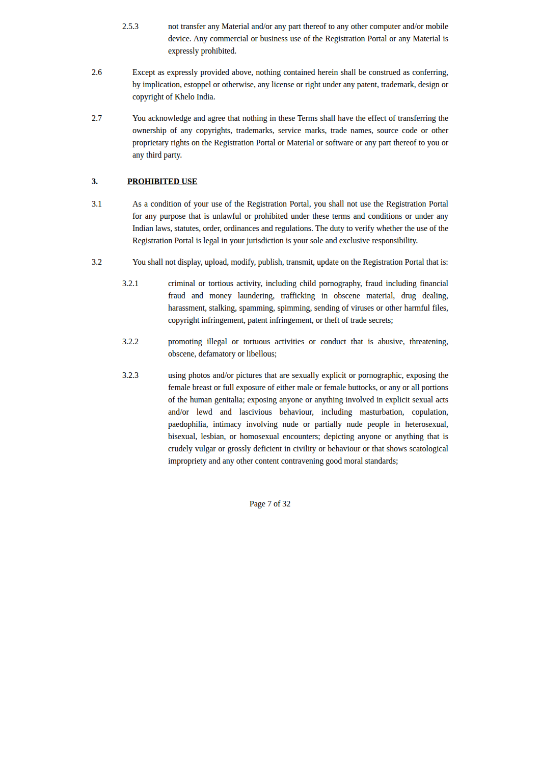2.5.3
not transfer any Material and/or any part thereof to any other computer and/or mobile device. Any commercial or business use of the Registration Portal or any Material is expressly prohibited.
2.6
Except as expressly provided above, nothing contained herein shall be construed as conferring, by implication, estoppel or otherwise, any license or right under any patent, trademark, design or copyright of Khelo India.
2.7
You acknowledge and agree that nothing in these Terms shall have the effect of transferring the ownership of any copyrights, trademarks, service marks, trade names, source code or other proprietary rights on the Registration Portal or Material or software or any part thereof to you or any third party.
3.
PROHIBITED USE
3.1
As a condition of your use of the Registration Portal, you shall not use the Registration Portal for any purpose that is unlawful or prohibited under these terms and conditions or under any Indian laws, statutes, order, ordinances and regulations. The duty to verify whether the use of the Registration Portal is legal in your jurisdiction is your sole and exclusive responsibility.
3.2
You shall not display, upload, modify, publish, transmit, update on the Registration Portal that is:
3.2.1
criminal or tortious activity, including child pornography, fraud including financial fraud and money laundering, trafficking in obscene material, drug dealing, harassment, stalking, spamming, spimming, sending of viruses or other harmful files, copyright infringement, patent infringement, or theft of trade secrets;
3.2.2
promoting illegal or tortuous activities or conduct that is abusive, threatening, obscene, defamatory or libellous;
3.2.3
using photos and/or pictures that are sexually explicit or pornographic, exposing the female breast or full exposure of either male or female buttocks, or any or all portions of the human genitalia; exposing anyone or anything involved in explicit sexual acts and/or lewd and lascivious behaviour, including masturbation, copulation, paedophilia, intimacy involving nude or partially nude people in heterosexual, bisexual, lesbian, or homosexual encounters; depicting anyone or anything that is crudely vulgar or grossly deficient in civility or behaviour or that shows scatological impropriety and any other content contravening good moral standards;
Page 7 of 32